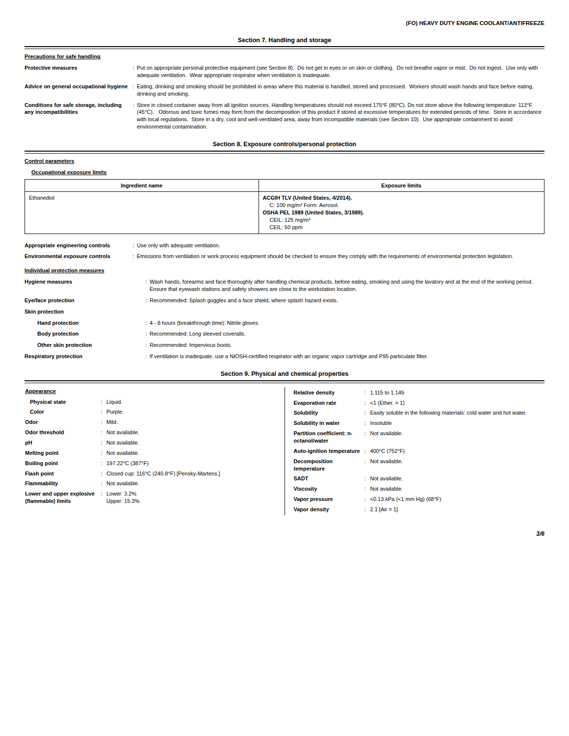(FO) HEAVY DUTY ENGINE COOLANT/ANTIFREEZE
Section 7. Handling and storage
Precautions for safe handling
| Protective measures | : | Put on appropriate personal protective equipment (see Section 8). Do not get in eyes or on skin or clothing. Do not breathe vapor or mist. Do not ingest. Use only with adequate ventilation. Wear appropriate respirator when ventilation is inadequate. |
| Advice on general occupational hygiene | : | Eating, drinking and smoking should be prohibited in areas where this material is handled, stored and processed. Workers should wash hands and face before eating, drinking and smoking. |
| Conditions for safe storage, including any incompatibilities | : | Store in closed container away from all ignition sources. Handling temperatures should not exceed 175°F (80°C). Do not store above the following temperature: 113°F (45°C). Odorous and toxic fumes may form from the decomposition of this product if stored at excessive temperatures for extended periods of time. Store in accordance with local regulations. Store in a dry, cool and well-ventilated area, away from incompatible materials (see Section 10). Use appropriate containment to avoid environmental contamination. |
Section 8. Exposure controls/personal protection
Control parameters
Occupational exposure limits
| Ingredient name | Exposure limits |
| --- | --- |
| Ethanediol | ACGIH TLV (United States, 4/2014). C: 100 mg/m³ Form: Aerosol. OSHA PEL 1989 (United States, 3/1989). CEIL: 125 mg/m³ CEIL: 50 ppm |
| Appropriate engineering controls | : | Use only with adequate ventilation. |
| Environmental exposure controls | : | Emissions from ventilation or work process equipment should be checked to ensure they comply with the requirements of environmental protection legislation. |
Individual protection measures
| Hygiene measures | : | Wash hands, forearms and face thoroughly after handling chemical products, before eating, smoking and using the lavatory and at the end of the working period. Ensure that eyewash stations and safety showers are close to the workstation location. |
| Eye/face protection | : | Recommended: Splash goggles and a face shield, where splash hazard exists. |
| Skin protection | | |
| Hand protection | : | 4 - 8 hours (breakthrough time): Nitrile gloves. |
| Body protection | : | Recommended: Long sleeved coveralls. |
| Other skin protection | : | Recommended: Impervious boots. |
| Respiratory protection | : | If ventilation is inadequate, use a NIOSH-certified respirator with an organic vapor cartridge and P95 particulate filter. |
Section 9. Physical and chemical properties
| Appearance / Physical state / : / Liquid. / / Color / : / Purple. / / Odor / : / Mild. / / Odor threshold / : / Not available. / / pH / : / Not available. / / Melting point / : / Not available. / / Boiling point / : / 197.22°C (387°F) / / Flash point / : / Closed cup: 116°C (240.8°F) [Pensky-Martens.] / / Flammability / : / Not available. / / Lower and upper explosive (flammable) limits / : / Lower: 3.2% Upper: 15.3% / | / Relative density / : / 1.115 to 1.145 / / Evaporation rate / : / <1 (Ether. = 1) / / Solubility / : / Easily soluble in the following materials: cold water and hot water. / / Solubility in water / : / Insoluble / / Partition coefficient: n-octanol/water / : / Not available. / / Auto-ignition temperature / : / 400°C (752°F) / / Decomposition temperature / : / Not available. / / SADT / : / Not available. / / Viscosity / : / Not available. / / Vapor pressure / : / <0.13 kPa (<1 mm Hg) (68°F) / / Vapor density / : / 2.1 [Air = 1] / |
3/6